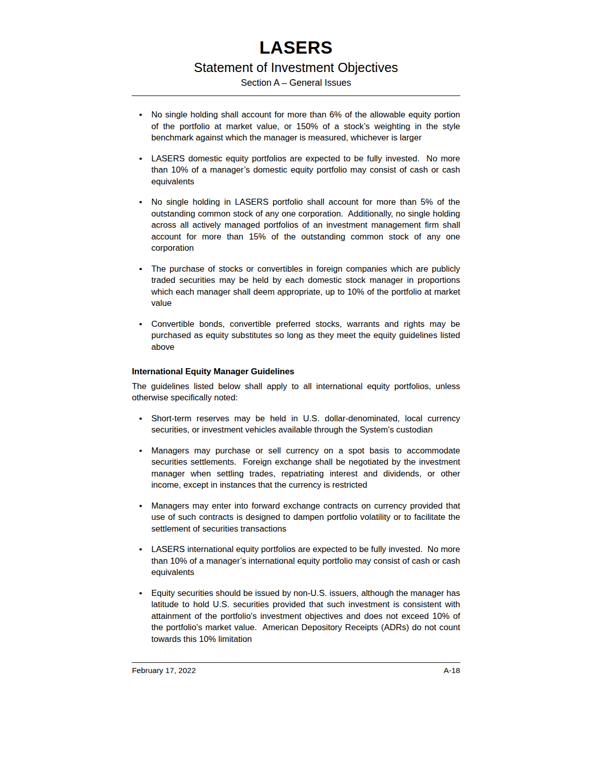LASERS
Statement of Investment Objectives
Section A – General Issues
No single holding shall account for more than 6% of the allowable equity portion of the portfolio at market value, or 150% of a stock’s weighting in the style benchmark against which the manager is measured, whichever is larger
LASERS domestic equity portfolios are expected to be fully invested. No more than 10% of a manager’s domestic equity portfolio may consist of cash or cash equivalents
No single holding in LASERS portfolio shall account for more than 5% of the outstanding common stock of any one corporation. Additionally, no single holding across all actively managed portfolios of an investment management firm shall account for more than 15% of the outstanding common stock of any one corporation
The purchase of stocks or convertibles in foreign companies which are publicly traded securities may be held by each domestic stock manager in proportions which each manager shall deem appropriate, up to 10% of the portfolio at market value
Convertible bonds, convertible preferred stocks, warrants and rights may be purchased as equity substitutes so long as they meet the equity guidelines listed above
International Equity Manager Guidelines
The guidelines listed below shall apply to all international equity portfolios, unless otherwise specifically noted:
Short-term reserves may be held in U.S. dollar-denominated, local currency securities, or investment vehicles available through the System's custodian
Managers may purchase or sell currency on a spot basis to accommodate securities settlements. Foreign exchange shall be negotiated by the investment manager when settling trades, repatriating interest and dividends, or other income, except in instances that the currency is restricted
Managers may enter into forward exchange contracts on currency provided that use of such contracts is designed to dampen portfolio volatility or to facilitate the settlement of securities transactions
LASERS international equity portfolios are expected to be fully invested. No more than 10% of a manager’s international equity portfolio may consist of cash or cash equivalents
Equity securities should be issued by non-U.S. issuers, although the manager has latitude to hold U.S. securities provided that such investment is consistent with attainment of the portfolio's investment objectives and does not exceed 10% of the portfolio's market value. American Depository Receipts (ADRs) do not count towards this 10% limitation
February 17, 2022 A-18